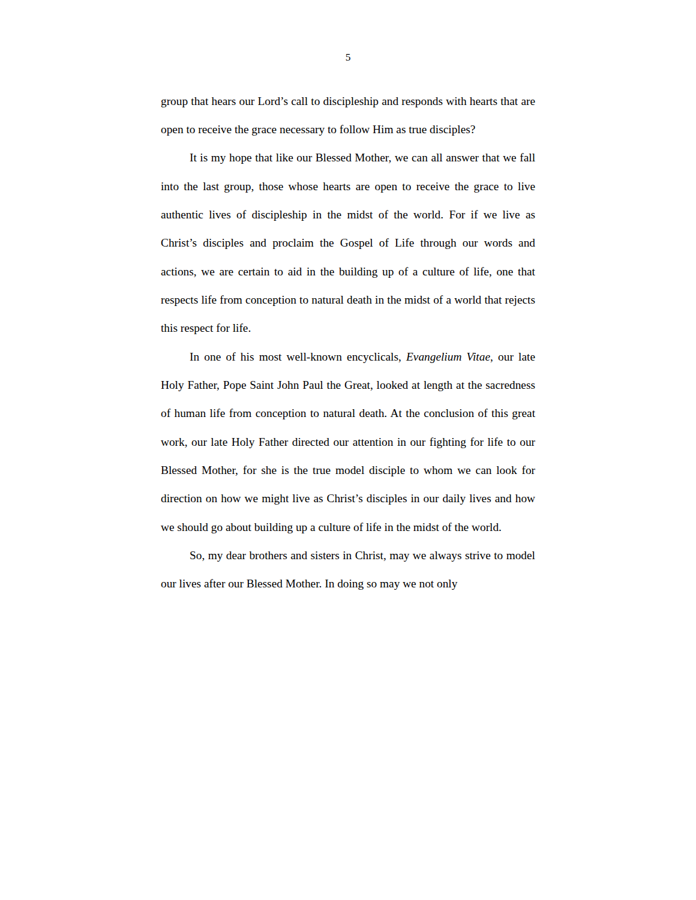5
group that hears our Lord’s call to discipleship and responds with hearts that are open to receive the grace necessary to follow Him as true disciples?
It is my hope that like our Blessed Mother, we can all answer that we fall into the last group, those whose hearts are open to receive the grace to live authentic lives of discipleship in the midst of the world. For if we live as Christ’s disciples and proclaim the Gospel of Life through our words and actions, we are certain to aid in the building up of a culture of life, one that respects life from conception to natural death in the midst of a world that rejects this respect for life.
In one of his most well-known encyclicals, Evangelium Vitae, our late Holy Father, Pope Saint John Paul the Great, looked at length at the sacredness of human life from conception to natural death. At the conclusion of this great work, our late Holy Father directed our attention in our fighting for life to our Blessed Mother, for she is the true model disciple to whom we can look for direction on how we might live as Christ’s disciples in our daily lives and how we should go about building up a culture of life in the midst of the world.
So, my dear brothers and sisters in Christ, may we always strive to model our lives after our Blessed Mother. In doing so may we not only